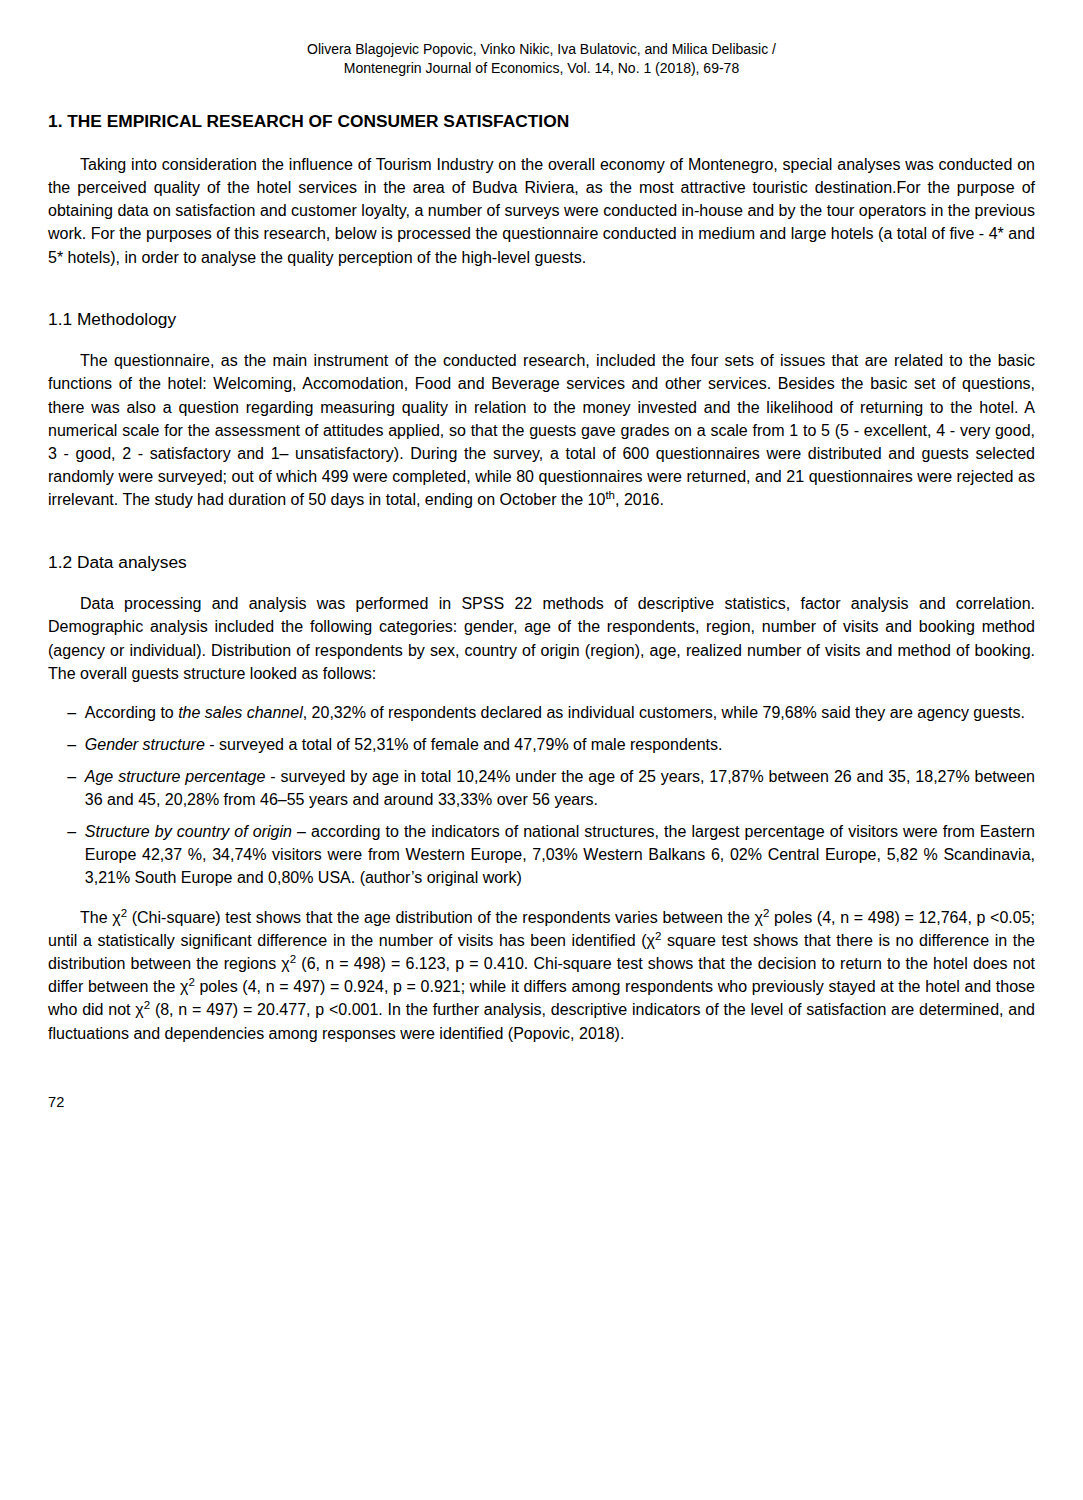Olivera Blagojevic Popovic, Vinko Nikic, Iva Bulatovic, and Milica Delibasic /
Montenegrin Journal of Economics, Vol. 14, No. 1 (2018), 69-78
1. The Empirical Research of Consumer Satisfaction
Taking into consideration the influence of Tourism Industry on the overall economy of Montenegro, special analyses was conducted on the perceived quality of the hotel services in the area of Budva Riviera, as the most attractive touristic destination.For the purpose of obtaining data on satisfaction and customer loyalty, a number of surveys were conducted in-house and by the tour operators in the previous work. For the purposes of this research, below is processed the questionnaire conducted in medium and large hotels (a total of five - 4* and 5* hotels), in order to analyse the quality perception of the high-level guests.
1.1 Methodology
The questionnaire, as the main instrument of the conducted research, included the four sets of issues that are related to the basic functions of the hotel: Welcoming, Accomodation, Food and Beverage services and other services. Besides the basic set of questions, there was also a question regarding measuring quality in relation to the money invested and the likelihood of returning to the hotel. A numerical scale for the assessment of attitudes applied, so that the guests gave grades on a scale from 1 to 5 (5 - excellent, 4 - very good, 3 - good, 2 - satisfactory and 1– unsatisfactory). During the survey, a total of 600 questionnaires were distributed and guests selected randomly were surveyed; out of which 499 were completed, while 80 questionnaires were returned, and 21 questionnaires were rejected as irrelevant. The study had duration of 50 days in total, ending on October the 10th, 2016.
1.2 Data analyses
Data processing and analysis was performed in SPSS 22 methods of descriptive statistics, factor analysis and correlation. Demographic analysis included the following categories: gender, age of the respondents, region, number of visits and booking method (agency or individual). Distribution of respondents by sex, country of origin (region), age, realized number of visits and method of booking. The overall guests structure looked as follows:
According to the sales channel, 20,32% of respondents declared as individual customers, while 79,68% said they are agency guests.
Gender structure - surveyed a total of 52,31% of female and 47,79% of male respondents.
Age structure percentage - surveyed by age in total 10,24% under the age of 25 years, 17,87% between 26 and 35, 18,27% between 36 and 45, 20,28% from 46–55 years and around 33,33% over 56 years.
Structure by country of origin – according to the indicators of national structures, the largest percentage of visitors were from Eastern Europe 42,37 %, 34,74% visitors were from Western Europe, 7,03% Western Balkans 6, 02% Central Europe, 5,82 % Scandinavia, 3,21% South Europe and 0,80% USA. (author’s original work)
The χ2 (Chi-square) test shows that the age distribution of the respondents varies between the χ2 poles (4, n = 498) = 12,764, p <0.05; until a statistically significant difference in the number of visits has been identified (χ2 square test shows that there is no difference in the distribution between the regions χ2 (6, n = 498) = 6.123, p = 0.410. Chi-square test shows that the decision to return to the hotel does not differ between the χ2 poles (4, n = 497) = 0.924, p = 0.921; while it differs among respondents who previously stayed at the hotel and those who did not χ2 (8, n = 497) = 20.477, p <0.001. In the further analysis, descriptive indicators of the level of satisfaction are determined, and fluctuations and dependencies among responses were identified (Popovic, 2018).
72